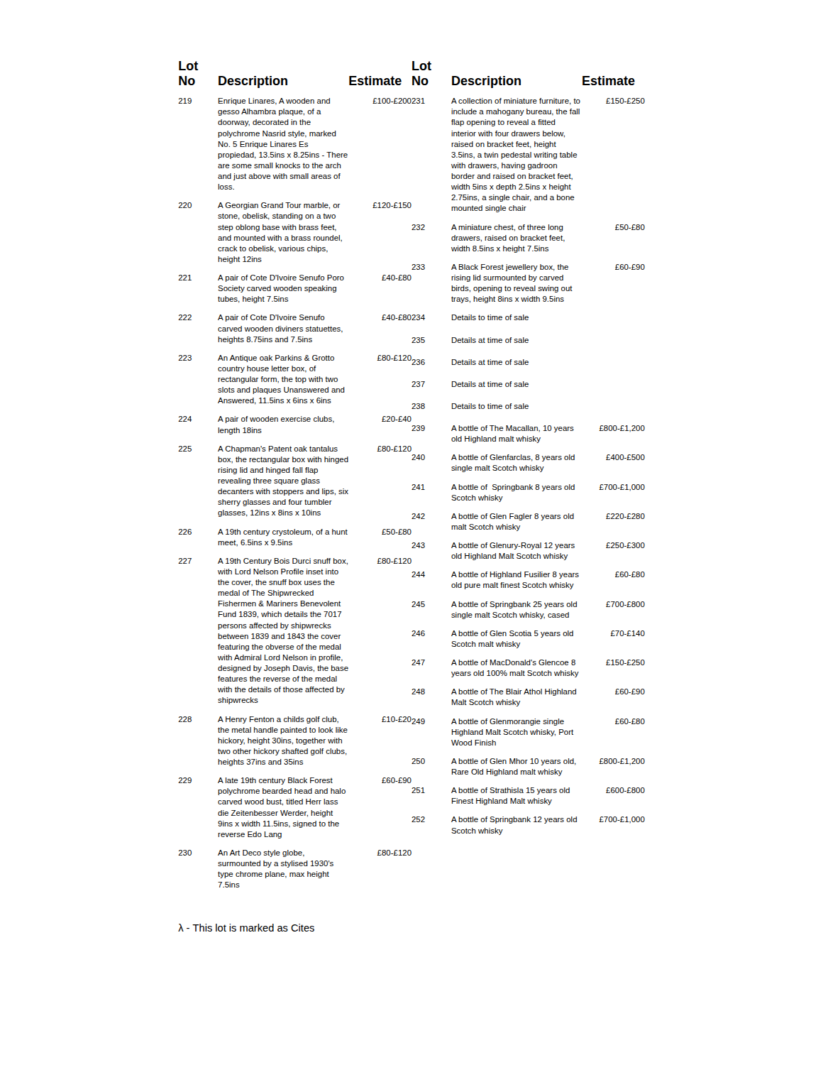| / Lot No / Description / Estimate / / --- / --- / --- / / 219 / Enrique Linares, A wooden and gesso Alhambra plaque, of a doorway, decorated in the polychrome Nasrid style, marked No. 5 Enrique Linares Es propiedad, 13.5ins x 8.25ins - There are some small knocks to the arch and just above with small areas of loss. / £100-£200 / / 220 / A Georgian Grand Tour marble, or stone, obelisk, standing on a two step oblong base with brass feet, and mounted with a brass roundel, crack to obelisk, various chips, height 12ins / £120-£150 / / 221 / A pair of Cote D'Ivoire Senufo Poro Society carved wooden speaking tubes, height 7.5ins / £40-£80 / / 222 / A pair of Cote D'Ivoire Senufo carved wooden diviners statuettes, heights 8.75ins and 7.5ins / £40-£80 / / 223 / An Antique oak Parkins & Grotto country house letter box, of rectangular form, the top with two slots and plaques Unanswered and Answered, 11.5ins x 6ins x 6ins / £80-£120 / / 224 / A pair of wooden exercise clubs, length 18ins / £20-£40 / / 225 / A Chapman's Patent oak tantalus box, the rectangular box with hinged rising lid and hinged fall flap revealing three square glass decanters with stoppers and lips, six sherry glasses and four tumbler glasses, 12ins x 8ins x 10ins / £80-£120 / / 226 / A 19th century crystoleum, of a hunt meet, 6.5ins x 9.5ins / £50-£80 / / 227 / A 19th Century Bois Durci snuff box, with Lord Nelson Profile inset into the cover, the snuff box uses the medal of The Shipwrecked Fishermen & Mariners Benevolent Fund 1839, which details the 7017 persons affected by shipwrecks between 1839 and 1843 the cover featuring the obverse of the medal with Admiral Lord Nelson in profile, designed by Joseph Davis, the base features the reverse of the medal with the details of those affected by shipwrecks / £80-£120 / / 228 / A Henry Fenton a childs golf club, the metal handle painted to look like hickory, height 30ins, together with two other hickory shafted golf clubs, heights 37ins and 35ins / £10-£20 / / 229 / A late 19th century Black Forest polychrome bearded head and halo carved wood bust, titled Herr lass die Zeitenbesser Werder, height 9ins x width 11.5ins, signed to the reverse Edo Lang / £60-£90 / / 230 / An Art Deco style globe, surmounted by a stylised 1930's type chrome plane, max height 7.5ins / £80-£120 / | / Lot No / Description / Estimate / / --- / --- / --- / / 231 / A collection of miniature furniture, to include a mahogany bureau, the fall flap opening to reveal a fitted interior with four drawers below, raised on bracket feet, height 3.5ins, a twin pedestal writing table with drawers, having gadroon border and raised on bracket feet, width 5ins x depth 2.5ins x height 2.75ins, a single chair, and a bone mounted single chair / £150-£250 / / 232 / A miniature chest, of three long drawers, raised on bracket feet, width 8.5ins x height 7.5ins / £50-£80 / / 233 / A Black Forest jewellery box, the rising lid surmounted by carved birds, opening to reveal swing out trays, height 8ins x width 9.5ins / £60-£90 / / 234 / Details to time of sale / / / 235 / Details at time of sale / / / 236 / Details at time of sale / / / 237 / Details at time of sale / / / 238 / Details to time of sale / / / 239 / A bottle of The Macallan, 10 years old Highland malt whisky / £800-£1,200 / / 240 / A bottle of Glenfarclas, 8 years old single malt Scotch whisky / £400-£500 / / 241 / A bottle of Springbank 8 years old Scotch whisky / £700-£1,000 / / 242 / A bottle of Glen Fagler 8 years old malt Scotch whisky / £220-£280 / / 243 / A bottle of Glenury-Royal 12 years old Highland Malt Scotch whisky / £250-£300 / / 244 / A bottle of Highland Fusilier 8 years old pure malt finest Scotch whisky / £60-£80 / / 245 / A bottle of Springbank 25 years old single malt Scotch whisky, cased / £700-£800 / / 246 / A bottle of Glen Scotia 5 years old Scotch malt whisky / £70-£140 / / 247 / A bottle of MacDonald's Glencoe 8 years old 100% malt Scotch whisky / £150-£250 / / 248 / A bottle of The Blair Athol Highland Malt Scotch whisky / £60-£90 / / 249 / A bottle of Glenmorangie single Highland Malt Scotch whisky, Port Wood Finish / £60-£80 / / 250 / A bottle of Glen Mhor 10 years old, Rare Old Highland malt whisky / £800-£1,200 / / 251 / A bottle of Strathisla 15 years old Finest Highland Malt whisky / £600-£800 / / 252 / A bottle of Springbank 12 years old Scotch whisky / £700-£1,000 / |
λ - This lot is marked as Cites